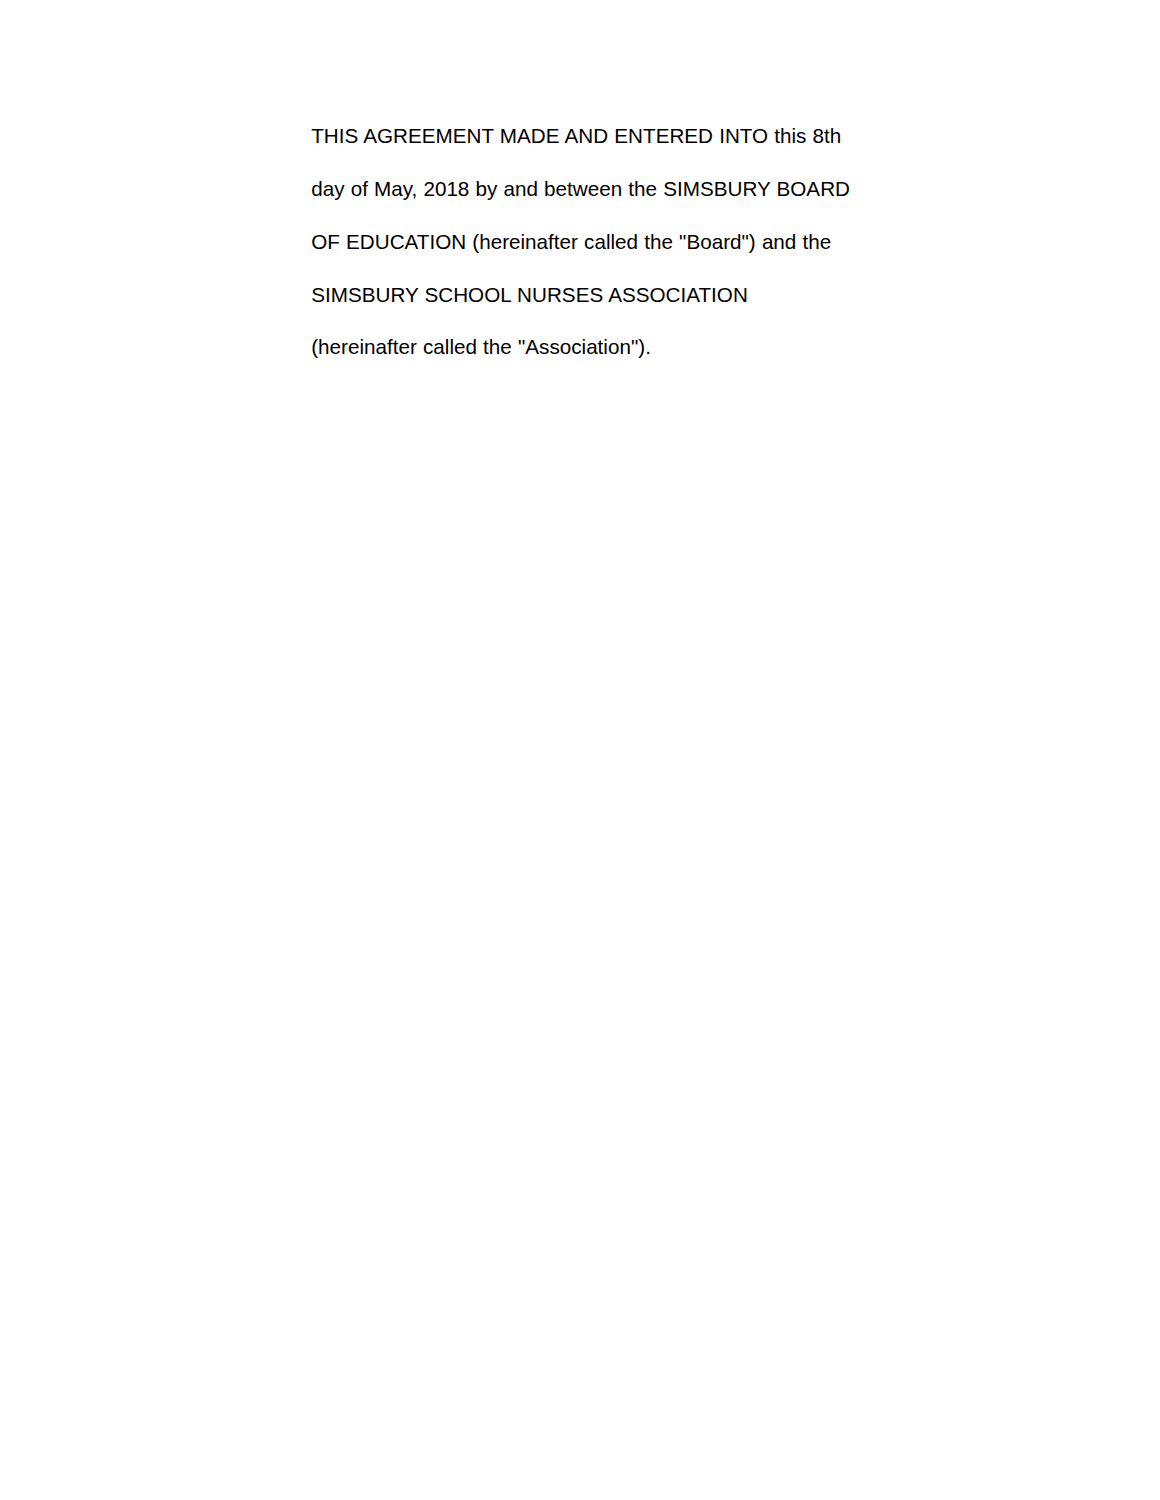THIS AGREEMENT MADE AND ENTERED INTO this 8th day of May, 2018 by and between the SIMSBURY BOARD OF EDUCATION (hereinafter called the "Board") and the SIMSBURY SCHOOL NURSES ASSOCIATION (hereinafter called the "Association").